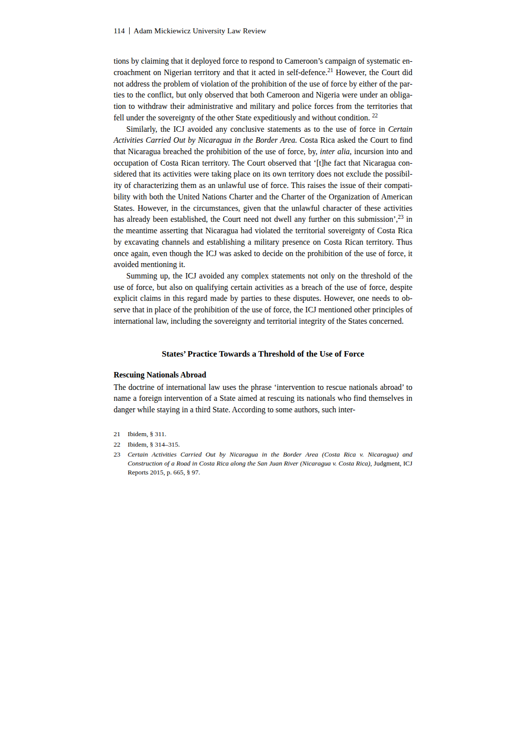114 Adam Mickiewicz University Law Review
tions by claiming that it deployed force to respond to Cameroon’s campaign of systematic encroachment on Nigerian territory and that it acted in self-defence.21 However, the Court did not address the problem of violation of the prohibition of the use of force by either of the parties to the conflict, but only observed that both Cameroon and Nigeria were under an obligation to withdraw their administrative and military and police forces from the territories that fell under the sovereignty of the other State expeditiously and without condition. 22
Similarly, the ICJ avoided any conclusive statements as to the use of force in Certain Activities Carried Out by Nicaragua in the Border Area. Costa Rica asked the Court to find that Nicaragua breached the prohibition of the use of force, by, inter alia, incursion into and occupation of Costa Rican territory. The Court observed that ‘[t]he fact that Nicaragua considered that its activities were taking place on its own territory does not exclude the possibility of characterizing them as an unlawful use of force. This raises the issue of their compatibility with both the United Nations Charter and the Charter of the Organization of American States. However, in the circumstances, given that the unlawful character of these activities has already been established, the Court need not dwell any further on this submission’,23 in the meantime asserting that Nicaragua had violated the territorial sovereignty of Costa Rica by excavating channels and establishing a military presence on Costa Rican territory. Thus once again, even though the ICJ was asked to decide on the prohibition of the use of force, it avoided mentioning it.
Summing up, the ICJ avoided any complex statements not only on the threshold of the use of force, but also on qualifying certain activities as a breach of the use of force, despite explicit claims in this regard made by parties to these disputes. However, one needs to observe that in place of the prohibition of the use of force, the ICJ mentioned other principles of international law, including the sovereignty and territorial integrity of the States concerned.
States’ Practice Towards a Threshold of the Use of Force
Rescuing Nationals Abroad
The doctrine of international law uses the phrase ‘intervention to rescue nationals abroad’ to name a foreign intervention of a State aimed at rescuing its nationals who find themselves in danger while staying in a third State. According to some authors, such inter-
21 Ibidem, § 311.
22 Ibidem, § 314–315.
23 Certain Activities Carried Out by Nicaragua in the Border Area (Costa Rica v. Nicaragua) and Construction of a Road in Costa Rica along the San Juan River (Nicaragua v. Costa Rica), Judgment, ICJ Reports 2015, p. 665, § 97.